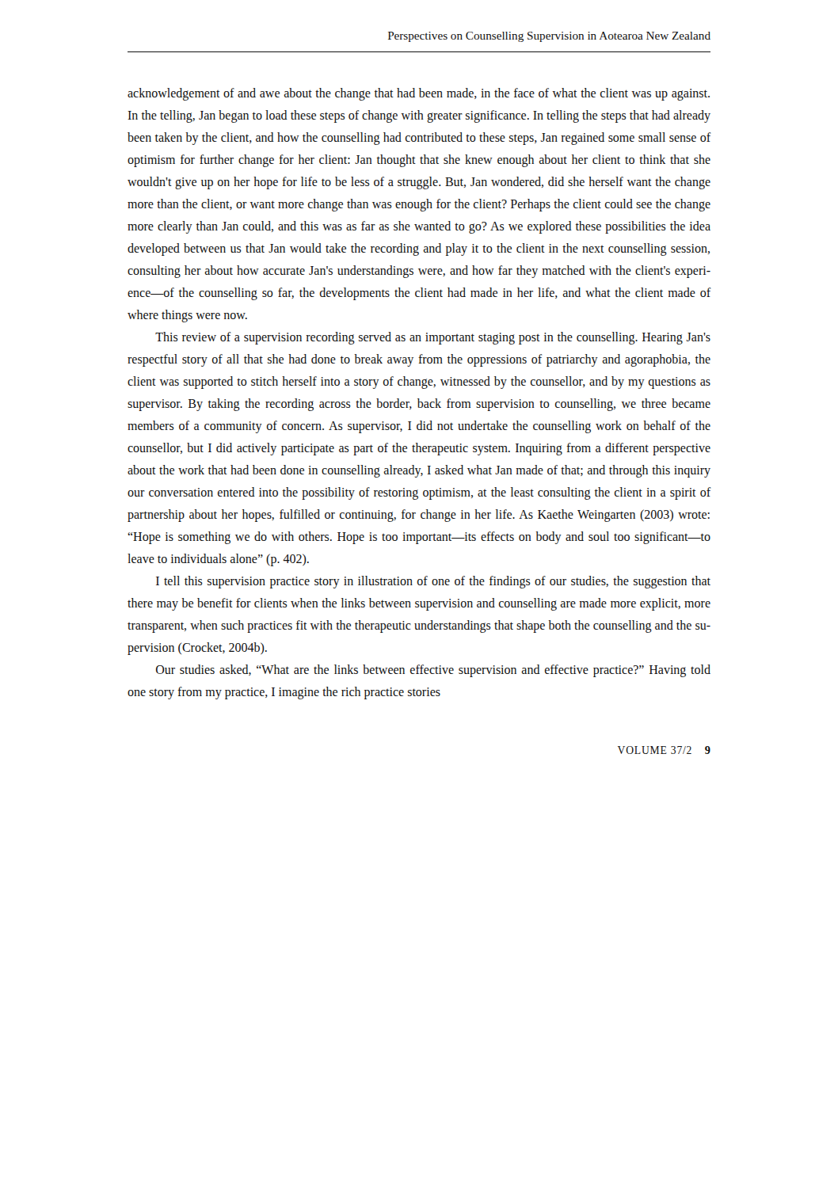Perspectives on Counselling Supervision in Aotearoa New Zealand
acknowledgement of and awe about the change that had been made, in the face of what the client was up against. In the telling, Jan began to load these steps of change with greater significance. In telling the steps that had already been taken by the client, and how the counselling had contributed to these steps, Jan regained some small sense of optimism for further change for her client: Jan thought that she knew enough about her client to think that she wouldn't give up on her hope for life to be less of a struggle. But, Jan wondered, did she herself want the change more than the client, or want more change than was enough for the client? Perhaps the client could see the change more clearly than Jan could, and this was as far as she wanted to go? As we explored these possibilities the idea developed between us that Jan would take the recording and play it to the client in the next counselling session, consulting her about how accurate Jan's understandings were, and how far they matched with the client's experience—of the counselling so far, the developments the client had made in her life, and what the client made of where things were now.
This review of a supervision recording served as an important staging post in the counselling. Hearing Jan's respectful story of all that she had done to break away from the oppressions of patriarchy and agoraphobia, the client was supported to stitch herself into a story of change, witnessed by the counsellor, and by my questions as supervisor. By taking the recording across the border, back from supervision to counselling, we three became members of a community of concern. As supervisor, I did not undertake the counselling work on behalf of the counsellor, but I did actively participate as part of the therapeutic system. Inquiring from a different perspective about the work that had been done in counselling already, I asked what Jan made of that; and through this inquiry our conversation entered into the possibility of restoring optimism, at the least consulting the client in a spirit of partnership about her hopes, fulfilled or continuing, for change in her life. As Kaethe Weingarten (2003) wrote: “Hope is something we do with others. Hope is too important—its effects on body and soul too significant—to leave to individuals alone” (p. 402).
I tell this supervision practice story in illustration of one of the findings of our studies, the suggestion that there may be benefit for clients when the links between supervision and counselling are made more explicit, more transparent, when such practices fit with the therapeutic understandings that shape both the counselling and the supervision (Crocket, 2004b).
Our studies asked, “What are the links between effective supervision and effective practice?” Having told one story from my practice, I imagine the rich practice stories
VOLUME 37/2 9